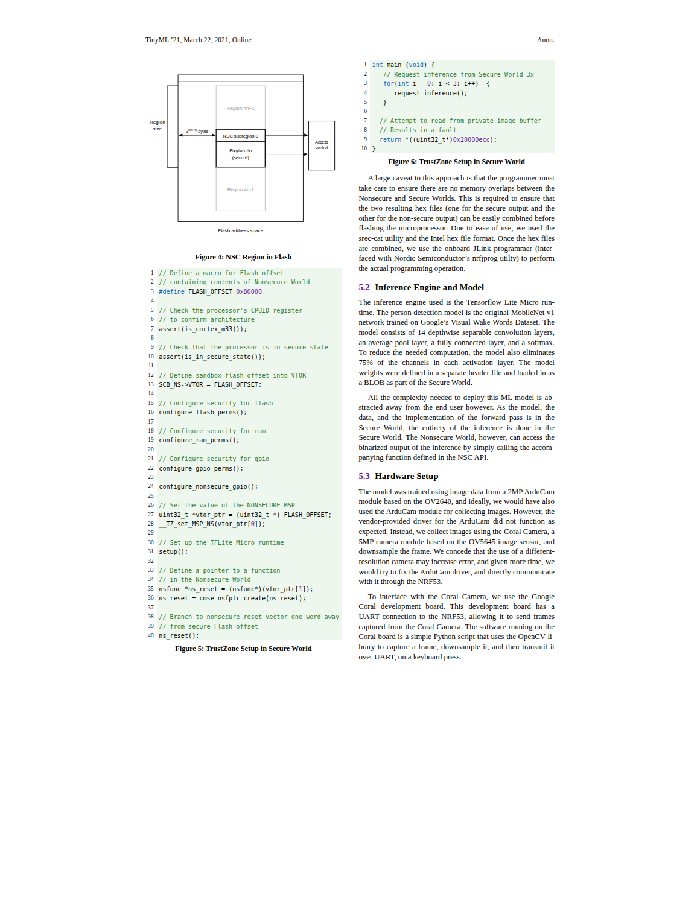TinyML ’21, March 22, 2021, Online
Anon.
Region #n+1 NSC subregion 0 Region #n (secure) Region #n-1 Region size 2(m+4) bytes Access control Flash address space
Figure 4: NSC Region in Flash
| 1 | // Define a macro for Flash offset |
| 2 | // containing contents of Nonsecure World |
| 3 | #define FLASH_OFFSET 0x80000 |
| 4 | |
| 5 | // Check the processor's CPUID register |
| 6 | // to confirm architecture |
| 7 | assert(is_cortex_m33()); |
| 8 | |
| 9 | // Check that the processor is in secure state |
| 10 | assert(is_in_secure_state()); |
| 11 | |
| 12 | // Define sandbox flash offset into VTOR |
| 13 | SCB_NS->VTOR = FLASH_OFFSET; |
| 14 | |
| 15 | // Configure security for flash |
| 16 | configure_flash_perms(); |
| 17 | |
| 18 | // Configure security for ram |
| 19 | configure_ram_perms(); |
| 20 | |
| 21 | // Configure security for gpio |
| 22 | configure_gpio_perms(); |
| 23 | |
| 24 | configure_nonsecure_gpio(); |
| 25 | |
| 26 | // Set the value of the NONSECURE MSP |
| 27 | uint32_t *vtor_ptr = (uint32_t *) FLASH_OFFSET; |
| 28 | __TZ_set_MSP_NS(vtor_ptr[ 0 ]); |
| 29 | |
| 30 | // Set up the TFLite Micro runtime |
| 31 | setup(); |
| 32 | |
| 33 | // Define a pointer to a function |
| 34 | // in the Nonsecure World |
| 35 | nsfunc *ns_reset = (nsfunc*)(vtor_ptr[ 1 ]); |
| 36 | ns_reset = cmse_nsfptr_create(ns_reset); |
| 37 | |
| 38 | // Branch to nonsecure reset vector one word away |
| 39 | // from secure Flash offset |
| 40 | ns_reset(); |
Figure 5: TrustZone Setup in Secure World
| 1 | int main ( void ) { |
| 2 | // Request inference from Secure World 3x |
| 3 | for ( int i = 0 ; i < 3 ; i++) { |
| 4 | request_inference(); |
| 5 | } |
| 6 | |
| 7 | // Attempt to read from private image buffer |
| 8 | // Results in a fault |
| 9 | return *((uint32_t*) 0x20000ecc ); |
| 10 | } |
Figure 6: TrustZone Setup in Secure World
A large caveat to this approach is that the programmer must take care to ensure there are no memory overlaps between the Nonsecure and Secure Worlds. This is required to ensure that the two resulting hex files (one for the secure output and the other for the non-secure output) can be easily combined before flashing the microprocessor. Due to ease of use, we used the srec-cat utility and the Intel hex file format. Once the hex files are combined, we use the onboard JLink programmer (interfaced with Nordic Semiconductor’s nrfjprog utilty) to perform the actual programming operation.
5.2 Inference Engine and Model
The inference engine used is the Tensorflow Lite Micro runtime. The person detection model is the original MobileNet v1 network trained on Google’s Visual Wake Words Dataset. The model consists of 14 depthwise separable convolution layers, an average-pool layer, a fully-connected layer, and a softmax. To reduce the needed computation, the model also eliminates 75% of the channels in each activation layer. The model weights were defined in a separate header file and loaded in as a BLOB as part of the Secure World.
All the complexity needed to deploy this ML model is abstracted away from the end user however. As the model, the data, and the implementation of the forward pass is in the Secure World, the entirety of the inference is done in the Secure World. The Nonsecure World, however, can access the binarized output of the inference by simply calling the accompanying function defined in the NSC API.
5.3 Hardware Setup
The model was trained using image data from a 2MP ArduCam module based on the OV2640, and ideally, we would have also used the ArduCam module for collecting images. However, the vendor-provided driver for the ArduCam did not function as expected. Instead, we collect images using the Coral Camera, a 5MP camera module based on the OV5645 image sensor, and downsample the frame. We concede that the use of a different-resolution camera may increase error, and given more time, we would try to fix the ArduCam driver, and directly communicate with it through the NRF53.
To interface with the Coral Camera, we use the Google Coral development board. This development board has a UART connection to the NRF53, allowing it to send frames captured from the Coral Camera. The software running on the Coral board is a simple Python script that uses the OpenCV library to capture a frame, downsample it, and then transmit it over UART, on a keyboard press.